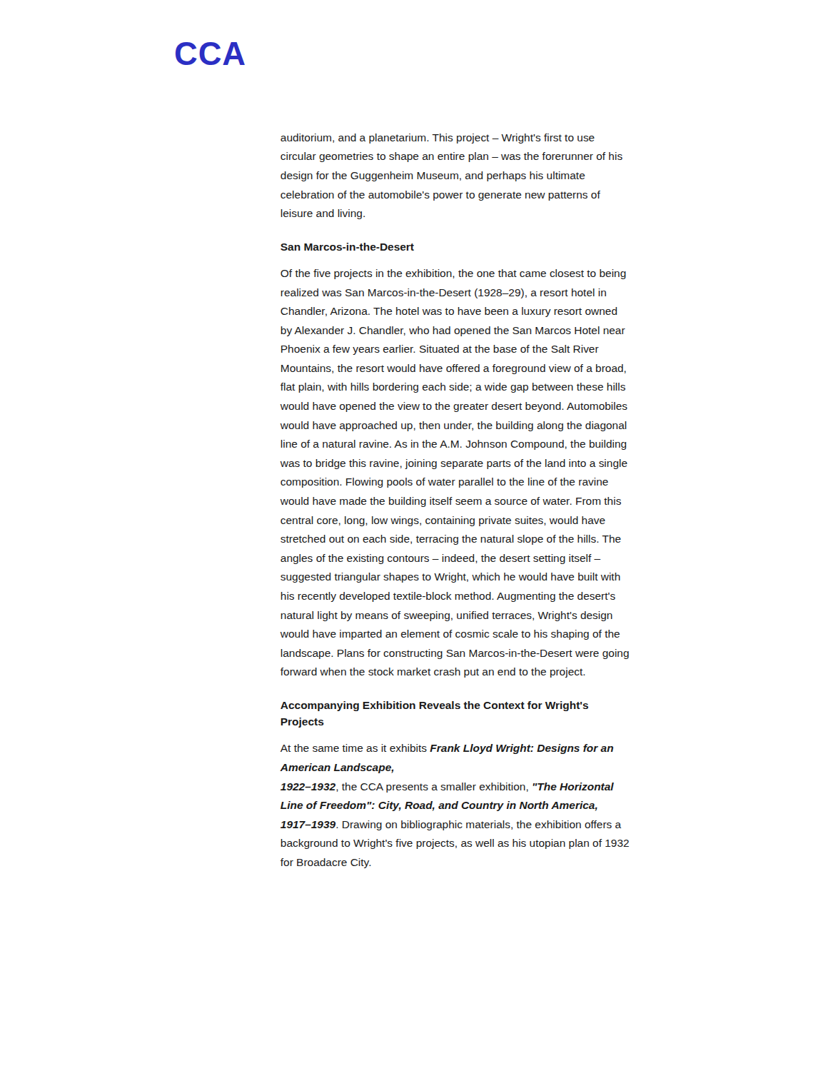CCA
auditorium, and a planetarium. This project – Wright's first to use circular geometries to shape an entire plan – was the forerunner of his design for the Guggenheim Museum, and perhaps his ultimate celebration of the automobile's power to generate new patterns of leisure and living.
San Marcos-in-the-Desert
Of the five projects in the exhibition, the one that came closest to being realized was San Marcos-in-the-Desert (1928–29), a resort hotel in Chandler, Arizona. The hotel was to have been a luxury resort owned by Alexander J. Chandler, who had opened the San Marcos Hotel near Phoenix a few years earlier. Situated at the base of the Salt River Mountains, the resort would have offered a foreground view of a broad, flat plain, with hills bordering each side; a wide gap between these hills would have opened the view to the greater desert beyond. Automobiles would have approached up, then under, the building along the diagonal line of a natural ravine. As in the A.M. Johnson Compound, the building was to bridge this ravine, joining separate parts of the land into a single composition. Flowing pools of water parallel to the line of the ravine would have made the building itself seem a source of water. From this central core, long, low wings, containing private suites, would have stretched out on each side, terracing the natural slope of the hills. The angles of the existing contours – indeed, the desert setting itself – suggested triangular shapes to Wright, which he would have built with his recently developed textile-block method. Augmenting the desert's natural light by means of sweeping, unified terraces, Wright's design would have imparted an element of cosmic scale to his shaping of the landscape. Plans for constructing San Marcos-in-the-Desert were going forward when the stock market crash put an end to the project.
Accompanying Exhibition Reveals the Context for Wright's Projects
At the same time as it exhibits Frank Lloyd Wright: Designs for an American Landscape,
1922–1932, the CCA presents a smaller exhibition, "The Horizontal Line of Freedom": City, Road, and Country in North America, 1917–1939. Drawing on bibliographic materials, the exhibition offers a background to Wright's five projects, as well as his utopian plan of 1932 for Broadacre City.